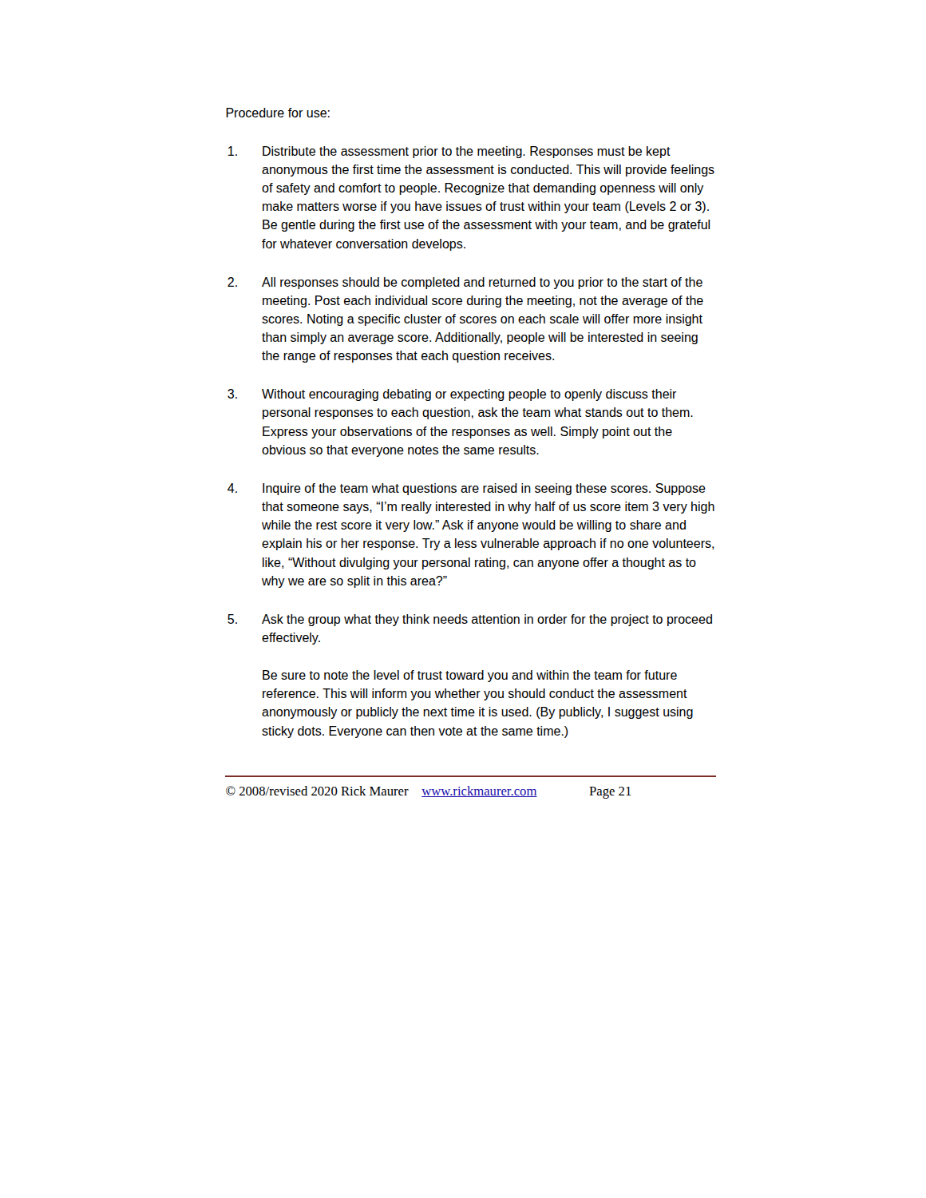Procedure for use:
Distribute the assessment prior to the meeting. Responses must be kept anonymous the first time the assessment is conducted. This will provide feelings of safety and comfort to people. Recognize that demanding openness will only make matters worse if you have issues of trust within your team (Levels 2 or 3). Be gentle during the first use of the assessment with your team, and be grateful for whatever conversation develops.
All responses should be completed and returned to you prior to the start of the meeting. Post each individual score during the meeting, not the average of the scores. Noting a specific cluster of scores on each scale will offer more insight than simply an average score. Additionally, people will be interested in seeing the range of responses that each question receives.
Without encouraging debating or expecting people to openly discuss their personal responses to each question, ask the team what stands out to them. Express your observations of the responses as well. Simply point out the obvious so that everyone notes the same results.
Inquire of the team what questions are raised in seeing these scores. Suppose that someone says, “I’m really interested in why half of us score item 3 very high while the rest score it very low.” Ask if anyone would be willing to share and explain his or her response. Try a less vulnerable approach if no one volunteers, like, “Without divulging your personal rating, can anyone offer a thought as to why we are so split in this area?”
Ask the group what they think needs attention in order for the project to proceed effectively.
Be sure to note the level of trust toward you and within the team for future reference. This will inform you whether you should conduct the assessment anonymously or publicly the next time it is used. (By publicly, I suggest using sticky dots. Everyone can then vote at the same time.)
© 2008/revised 2020 Rick Maurer www.rickmaurer.com Page 21